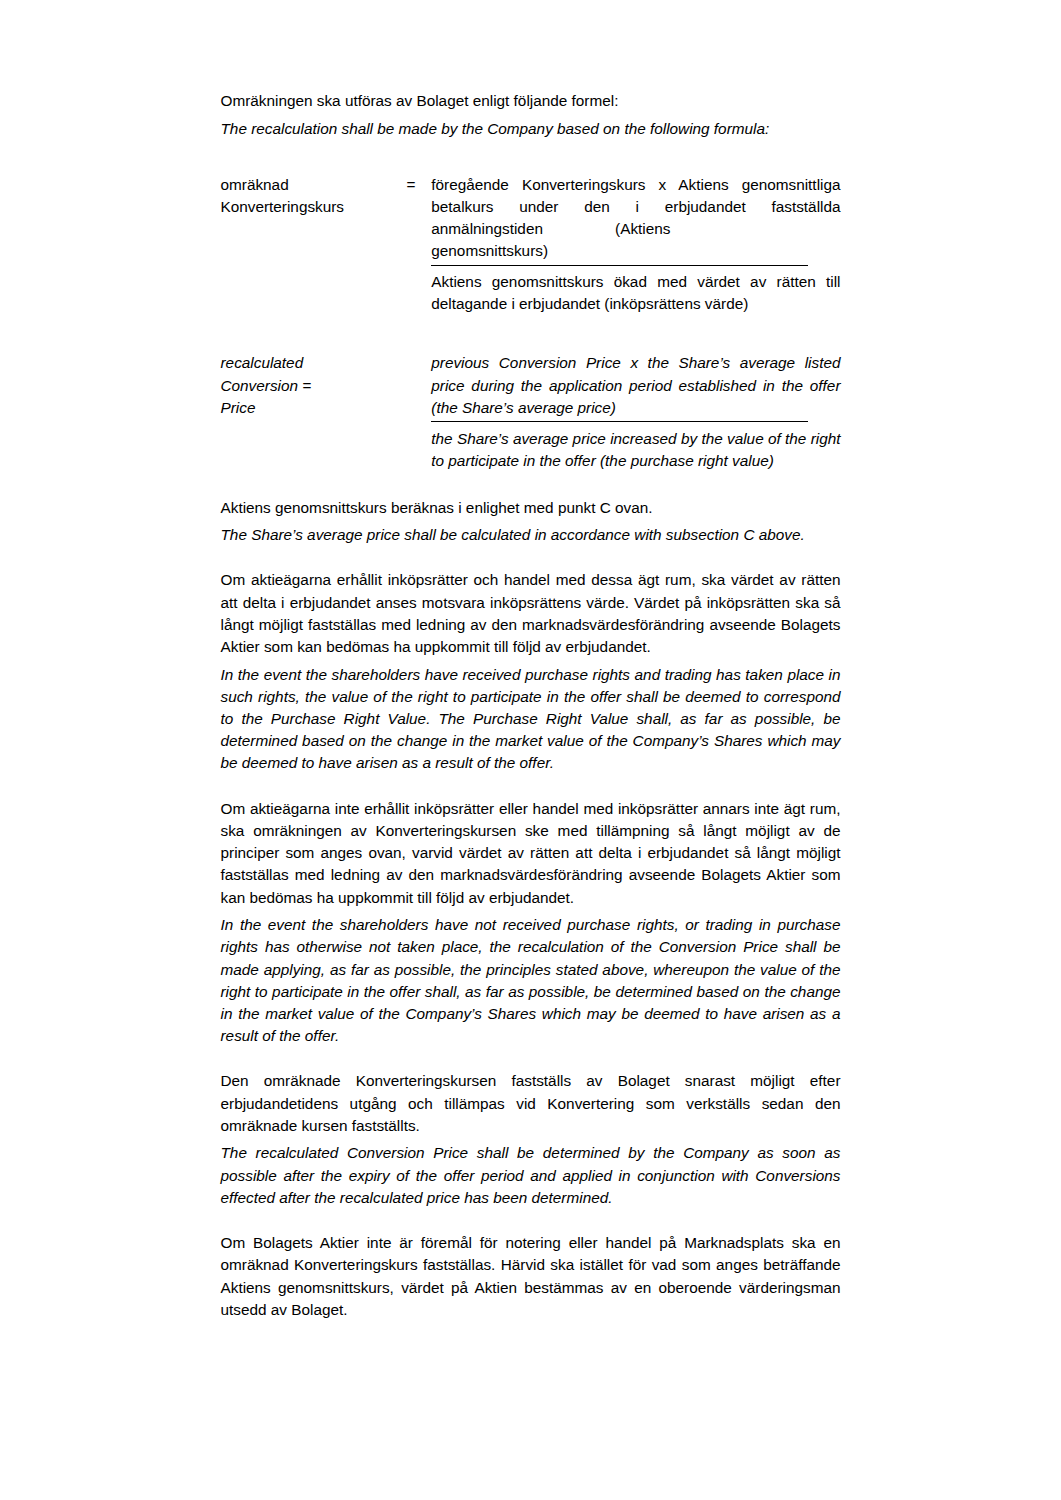Omräkningen ska utföras av Bolaget enligt följande formel:
The recalculation shall be made by the Company based on the following formula:
omräknad
Konverteringskurs
=
föregående Konverteringskurs x Aktiens genomsnittliga betalkurs under den i erbjudandet fastställda anmälningstiden (Aktiens genomsnittskurs)
Aktiens genomsnittskurs ökad med värdet av rätten till deltagande i erbjudandet (inköpsrättens värde)
recalculated Conversion =
Price
previous Conversion Price x the Share’s average listed price during the application period established in the offer (the Share’s average price)
the Share’s average price increased by the value of the right to participate in the offer (the purchase right value)
Aktiens genomsnittskurs beräknas i enlighet med punkt C ovan.
The Share’s average price shall be calculated in accordance with subsection C above.
Om aktieägarna erhållit inköpsrätter och handel med dessa ägt rum, ska värdet av rätten att delta i erbjudandet anses motsvara inköpsrättens värde. Värdet på inköpsrätten ska så långt möjligt fastställas med ledning av den marknadsvärdesförändring avseende Bolagets Aktier som kan bedömas ha uppkommit till följd av erbjudandet.
In the event the shareholders have received purchase rights and trading has taken place in such rights, the value of the right to participate in the offer shall be deemed to correspond to the Purchase Right Value. The Purchase Right Value shall, as far as possible, be determined based on the change in the market value of the Company’s Shares which may be deemed to have arisen as a result of the offer.
Om aktieägarna inte erhållit inköpsrätter eller handel med inköpsrätter annars inte ägt rum, ska omräkningen av Konverteringskursen ske med tillämpning så långt möjligt av de principer som anges ovan, varvid värdet av rätten att delta i erbjudandet så långt möjligt fastställas med ledning av den marknadsvärdesförändring avseende Bolagets Aktier som kan bedömas ha uppkommit till följd av erbjudandet.
In the event the shareholders have not received purchase rights, or trading in purchase rights has otherwise not taken place, the recalculation of the Conversion Price shall be made applying, as far as possible, the principles stated above, whereupon the value of the right to participate in the offer shall, as far as possible, be determined based on the change in the market value of the Company’s Shares which may be deemed to have arisen as a result of the offer.
Den omräknade Konverteringskursen fastställs av Bolaget snarast möjligt efter erbjudandetidens utgång och tillämpas vid Konvertering som verkställs sedan den omräknade kursen fastställts.
The recalculated Conversion Price shall be determined by the Company as soon as possible after the expiry of the offer period and applied in conjunction with Conversions effected after the recalculated price has been determined.
Om Bolagets Aktier inte är föremål för notering eller handel på Marknadsplats ska en omräknad Konverteringskurs fastställas. Härvid ska istället för vad som anges beträffande Aktiens genomsnittskurs, värdet på Aktien bestämmas av en oberoende värderingsman utsedd av Bolaget.